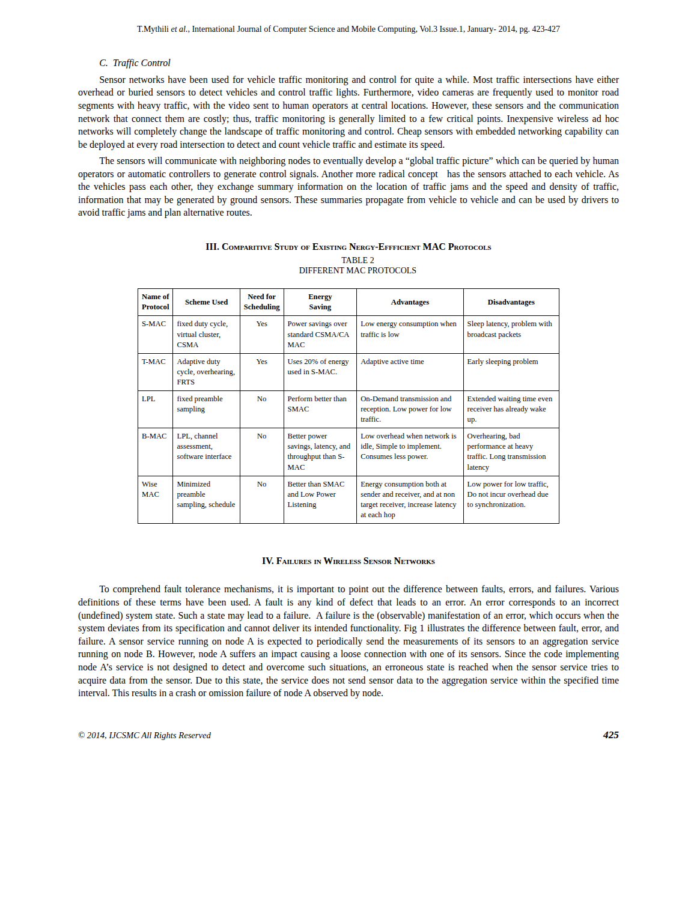T.Mythili et al., International Journal of Computer Science and Mobile Computing, Vol.3 Issue.1, January- 2014, pg. 423-427
C. Traffic Control
Sensor networks have been used for vehicle traffic monitoring and control for quite a while. Most traffic intersections have either overhead or buried sensors to detect vehicles and control traffic lights. Furthermore, video cameras are frequently used to monitor road segments with heavy traffic, with the video sent to human operators at central locations. However, these sensors and the communication network that connect them are costly; thus, traffic monitoring is generally limited to a few critical points. Inexpensive wireless ad hoc networks will completely change the landscape of traffic monitoring and control. Cheap sensors with embedded networking capability can be deployed at every road intersection to detect and count vehicle traffic and estimate its speed.
The sensors will communicate with neighboring nodes to eventually develop a “global traffic picture” which can be queried by human operators or automatic controllers to generate control signals. Another more radical concept has the sensors attached to each vehicle. As the vehicles pass each other, they exchange summary information on the location of traffic jams and the speed and density of traffic, information that may be generated by ground sensors. These summaries propagate from vehicle to vehicle and can be used by drivers to avoid traffic jams and plan alternative routes.
III. Comparitive Study of Existing Nergy-Effficient MAC Protocols
TABLE 2
DIFFERENT MAC PROTOCOLS
| Name of Protocol | Scheme Used | Need for Scheduling | Energy Saving | Advantages | Disadvantages |
| --- | --- | --- | --- | --- | --- |
| S-MAC | fixed duty cycle, virtual cluster, CSMA | Yes | Power savings over standard CSMA/CA MAC | Low energy consumption when traffic is low | Sleep latency, problem with broadcast packets |
| T-MAC | Adaptive duty cycle, overhearing, FRTS | Yes | Uses 20% of energy used in S-MAC. | Adaptive active time | Early sleeping problem |
| LPL | fixed preamble sampling | No | Perform better than SMAC | On-Demand transmission and reception. Low power for low traffic. | Extended waiting time even receiver has already wake up. |
| B-MAC | LPL, channel assessment, software interface | No | Better power savings, latency, and throughput than S-MAC | Low overhead when network is idle, Simple to implement. Consumes less power. | Overhearing, bad performance at heavy traffic. Long transmission latency |
| Wise MAC | Minimized preamble sampling, schedule | No | Better than SMAC and Low Power Listening | Energy consumption both at sender and receiver, and at non target receiver, increase latency at each hop | Low power for low traffic, Do not incur overhead due to synchronization. |
IV. Failures in Wireless Sensor Networks
To comprehend fault tolerance mechanisms, it is important to point out the difference between faults, errors, and failures. Various definitions of these terms have been used. A fault is any kind of defect that leads to an error. An error corresponds to an incorrect (undefined) system state. Such a state may lead to a failure. A failure is the (observable) manifestation of an error, which occurs when the system deviates from its specification and cannot deliver its intended functionality. Fig 1 illustrates the difference between fault, error, and failure. A sensor service running on node A is expected to periodically send the measurements of its sensors to an aggregation service running on node B. However, node A suffers an impact causing a loose connection with one of its sensors. Since the code implementing node A’s service is not designed to detect and overcome such situations, an erroneous state is reached when the sensor service tries to acquire data from the sensor. Due to this state, the service does not send sensor data to the aggregation service within the specified time interval. This results in a crash or omission failure of node A observed by node.
© 2014, IJCSMC All Rights Reserved 425